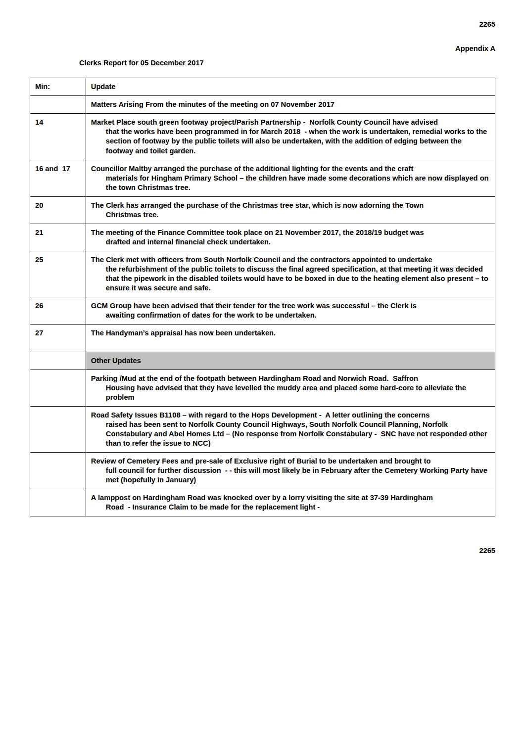2265
Appendix A
Clerks Report for 05 December 2017
| Min: | Update |
| | Matters Arising From the minutes of the meeting on 07 November 2017 |
| 14 | Market Place south green footway project/Parish Partnership - Norfolk County Council have advised that the works have been programmed in for March 2018 - when the work is undertaken, remedial works to the section of footway by the public toilets will also be undertaken, with the addition of edging between the footway and toilet garden. |
| 16 and 17 | Councillor Maltby arranged the purchase of the additional lighting for the events and the craft materials for Hingham Primary School – the children have made some decorations which are now displayed on the town Christmas tree. |
| 20 | The Clerk has arranged the purchase of the Christmas tree star, which is now adorning the Town Christmas tree. |
| 21 | The meeting of the Finance Committee took place on 21 November 2017, the 2018/19 budget was drafted and internal financial check undertaken. |
| 25 | The Clerk met with officers from South Norfolk Council and the contractors appointed to undertake the refurbishment of the public toilets to discuss the final agreed specification, at that meeting it was decided that the pipework in the disabled toilets would have to be boxed in due to the heating element also present – to ensure it was secure and safe. |
| 26 | GCM Group have been advised that their tender for the tree work was successful – the Clerk is awaiting confirmation of dates for the work to be undertaken. |
| 27 | The Handyman’s appraisal has now been undertaken. |
| | Other Updates |
| | Parking /Mud at the end of the footpath between Hardingham Road and Norwich Road. Saffron Housing have advised that they have levelled the muddy area and placed some hard-core to alleviate the problem |
| | Road Safety Issues B1108 – with regard to the Hops Development - A letter outlining the concerns raised has been sent to Norfolk County Council Highways, South Norfolk Council Planning, Norfolk Constabulary and Abel Homes Ltd – (No response from Norfolk Constabulary - SNC have not responded other than to refer the issue to NCC) |
| | Review of Cemetery Fees and pre-sale of Exclusive right of Burial to be undertaken and brought to full council for further discussion - - this will most likely be in February after the Cemetery Working Party have met (hopefully in January) |
| | A lamppost on Hardingham Road was knocked over by a lorry visiting the site at 37-39 Hardingham Road - Insurance Claim to be made for the replacement light - |
2265